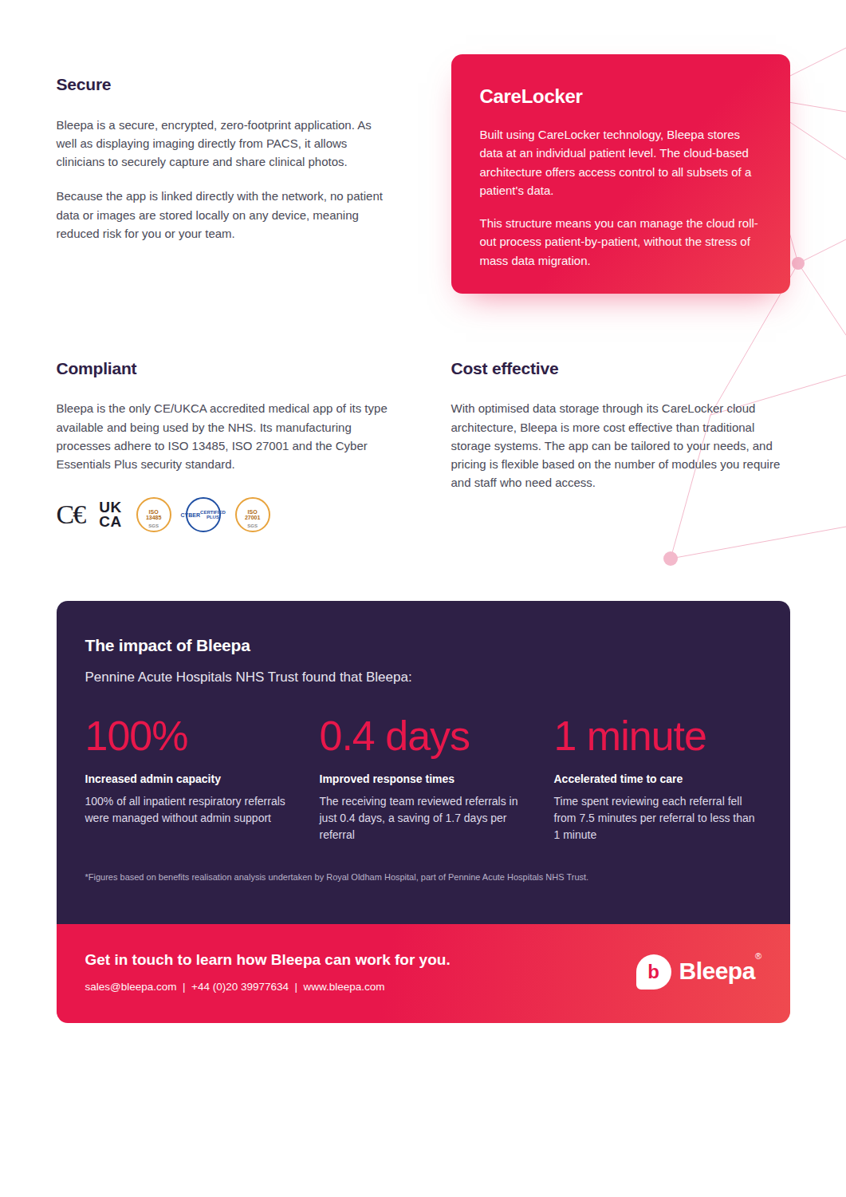Secure
Bleepa is a secure, encrypted, zero-footprint application. As well as displaying imaging directly from PACS, it allows clinicians to securely capture and share clinical photos.
Because the app is linked directly with the network, no patient data or images are stored locally on any device, meaning reduced risk for you or your team.
CareLocker
Built using CareLocker technology, Bleepa stores data at an individual patient level. The cloud-based architecture offers access control to all subsets of a patient's data.
This structure means you can manage the cloud roll-out process patient-by-patient, without the stress of mass data migration.
Compliant
Bleepa is the only CE/UKCA accredited medical app of its type available and being used by the NHS. Its manufacturing processes adhere to ISO 13485, ISO 27001 and the Cyber Essentials Plus security standard.
C€ UK
CA ISO
13485 CYBERCERTIFIED
PLUS ISO
27001
Cost effective
With optimised data storage through its CareLocker cloud architecture, Bleepa is more cost effective than traditional storage systems. The app can be tailored to your needs, and pricing is flexible based on the number of modules you require and staff who need access.
The impact of Bleepa
Pennine Acute Hospitals NHS Trust found that Bleepa:
100%
Increased admin capacity
100% of all inpatient respiratory referrals were managed without admin support
0.4 days
Improved response times
The receiving team reviewed referrals in just 0.4 days, a saving of 1.7 days per referral
1 minute
Accelerated time to care
Time spent reviewing each referral fell from 7.5 minutes per referral to less than 1 minute
*Figures based on benefits realisation analysis undertaken by Royal Oldham Hospital, part of Pennine Acute Hospitals NHS Trust.
Get in touch to learn how Bleepa can work for you.
sales@bleepa.com | +44 (0)20 39977634 | www.bleepa.com
b Bleepa®